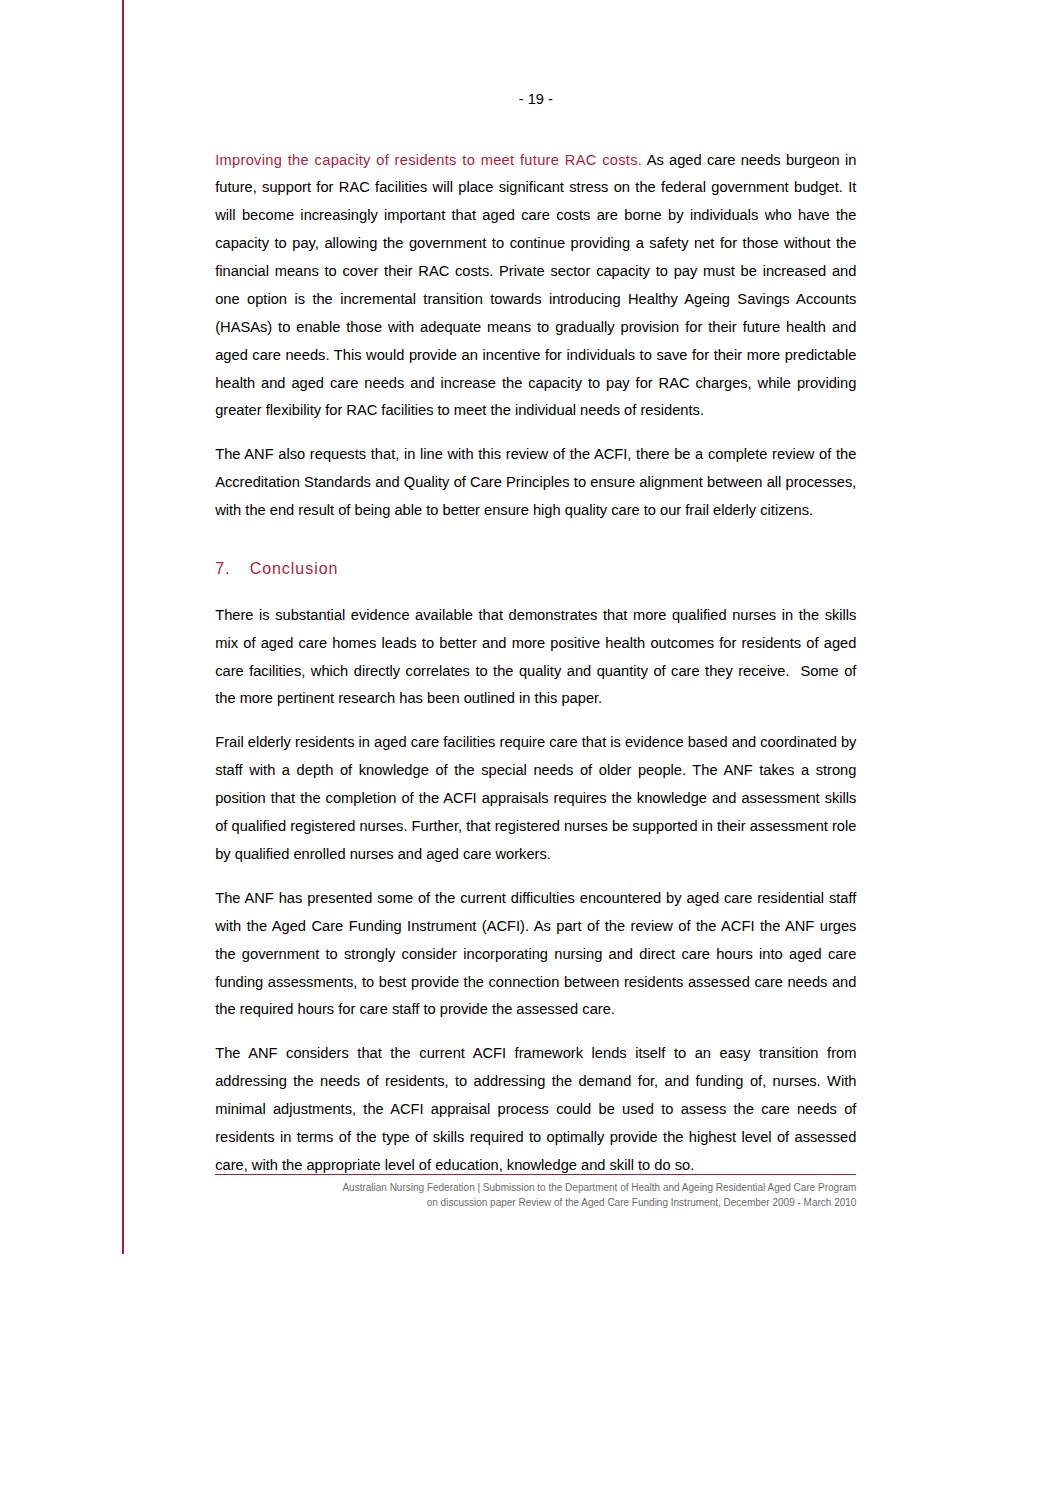- 19 -
Improving the capacity of residents to meet future RAC costs. As aged care needs burgeon in future, support for RAC facilities will place significant stress on the federal government budget. It will become increasingly important that aged care costs are borne by individuals who have the capacity to pay, allowing the government to continue providing a safety net for those without the financial means to cover their RAC costs. Private sector capacity to pay must be increased and one option is the incremental transition towards introducing Healthy Ageing Savings Accounts (HASAs) to enable those with adequate means to gradually provision for their future health and aged care needs. This would provide an incentive for individuals to save for their more predictable health and aged care needs and increase the capacity to pay for RAC charges, while providing greater flexibility for RAC facilities to meet the individual needs of residents.
The ANF also requests that, in line with this review of the ACFI, there be a complete review of the Accreditation Standards and Quality of Care Principles to ensure alignment between all processes, with the end result of being able to better ensure high quality care to our frail elderly citizens.
7. Conclusion
There is substantial evidence available that demonstrates that more qualified nurses in the skills mix of aged care homes leads to better and more positive health outcomes for residents of aged care facilities, which directly correlates to the quality and quantity of care they receive. Some of the more pertinent research has been outlined in this paper.
Frail elderly residents in aged care facilities require care that is evidence based and coordinated by staff with a depth of knowledge of the special needs of older people. The ANF takes a strong position that the completion of the ACFI appraisals requires the knowledge and assessment skills of qualified registered nurses. Further, that registered nurses be supported in their assessment role by qualified enrolled nurses and aged care workers.
The ANF has presented some of the current difficulties encountered by aged care residential staff with the Aged Care Funding Instrument (ACFI). As part of the review of the ACFI the ANF urges the government to strongly consider incorporating nursing and direct care hours into aged care funding assessments, to best provide the connection between residents assessed care needs and the required hours for care staff to provide the assessed care.
The ANF considers that the current ACFI framework lends itself to an easy transition from addressing the needs of residents, to addressing the demand for, and funding of, nurses. With minimal adjustments, the ACFI appraisal process could be used to assess the care needs of residents in terms of the type of skills required to optimally provide the highest level of assessed care, with the appropriate level of education, knowledge and skill to do so.
Australian Nursing Federation | Submission to the Department of Health and Ageing Residential Aged Care Program
on discussion paper Review of the Aged Care Funding Instrument, December 2009 - March 2010